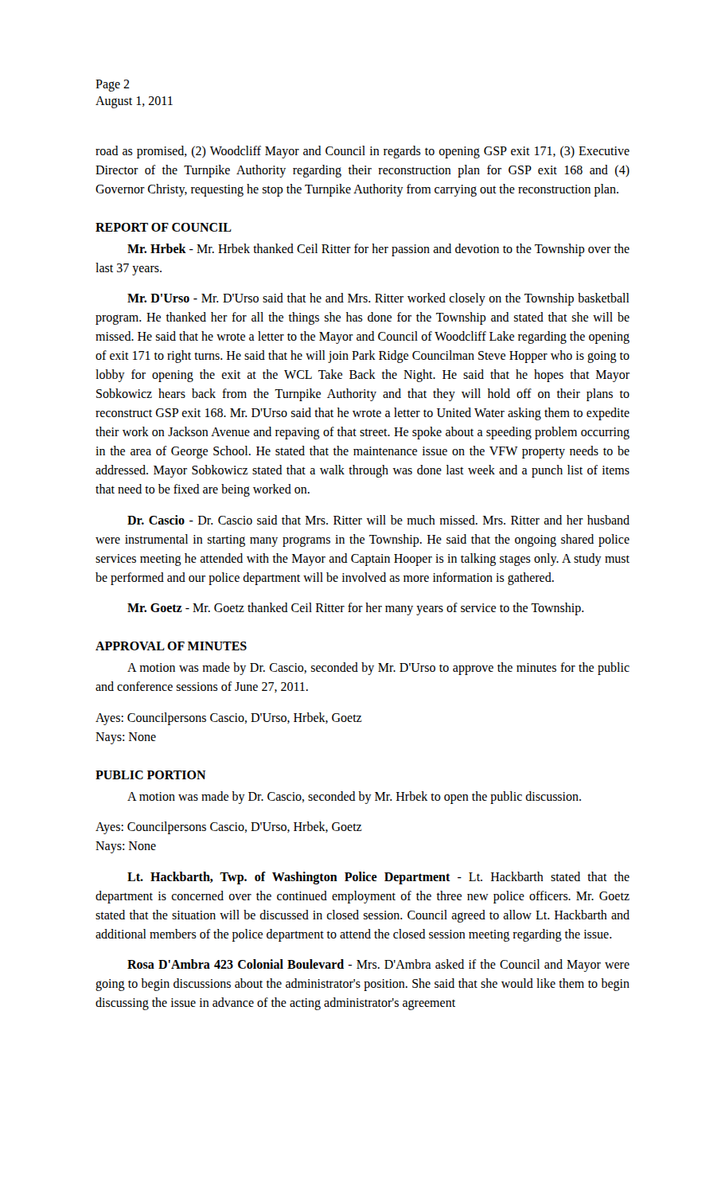Page 2
August 1, 2011
road as promised, (2) Woodcliff Mayor and Council in regards to opening GSP exit 171, (3) Executive Director of the Turnpike Authority regarding their reconstruction plan for GSP exit 168 and (4) Governor Christy, requesting he stop the Turnpike Authority from carrying out the reconstruction plan.
Report of Council
Mr. Hrbek - Mr. Hrbek thanked Ceil Ritter for her passion and devotion to the Township over the last 37 years.
Mr. D'Urso - Mr. D'Urso said that he and Mrs. Ritter worked closely on the Township basketball program. He thanked her for all the things she has done for the Township and stated that she will be missed. He said that he wrote a letter to the Mayor and Council of Woodcliff Lake regarding the opening of exit 171 to right turns. He said that he will join Park Ridge Councilman Steve Hopper who is going to lobby for opening the exit at the WCL Take Back the Night. He said that he hopes that Mayor Sobkowicz hears back from the Turnpike Authority and that they will hold off on their plans to reconstruct GSP exit 168. Mr. D'Urso said that he wrote a letter to United Water asking them to expedite their work on Jackson Avenue and repaving of that street. He spoke about a speeding problem occurring in the area of George School. He stated that the maintenance issue on the VFW property needs to be addressed. Mayor Sobkowicz stated that a walk through was done last week and a punch list of items that need to be fixed are being worked on.
Dr. Cascio - Dr. Cascio said that Mrs. Ritter will be much missed. Mrs. Ritter and her husband were instrumental in starting many programs in the Township. He said that the ongoing shared police services meeting he attended with the Mayor and Captain Hooper is in talking stages only. A study must be performed and our police department will be involved as more information is gathered.
Mr. Goetz - Mr. Goetz thanked Ceil Ritter for her many years of service to the Township.
Approval of Minutes
A motion was made by Dr. Cascio, seconded by Mr. D'Urso to approve the minutes for the public and conference sessions of June 27, 2011.
Ayes: Councilpersons Cascio, D'Urso, Hrbek, Goetz
Nays: None
Public Portion
A motion was made by Dr. Cascio, seconded by Mr. Hrbek to open the public discussion.
Ayes: Councilpersons Cascio, D'Urso, Hrbek, Goetz
Nays: None
Lt. Hackbarth, Twp. of Washington Police Department - Lt. Hackbarth stated that the department is concerned over the continued employment of the three new police officers. Mr. Goetz stated that the situation will be discussed in closed session. Council agreed to allow Lt. Hackbarth and additional members of the police department to attend the closed session meeting regarding the issue.
Rosa D'Ambra 423 Colonial Boulevard - Mrs. D'Ambra asked if the Council and Mayor were going to begin discussions about the administrator's position. She said that she would like them to begin discussing the issue in advance of the acting administrator's agreement